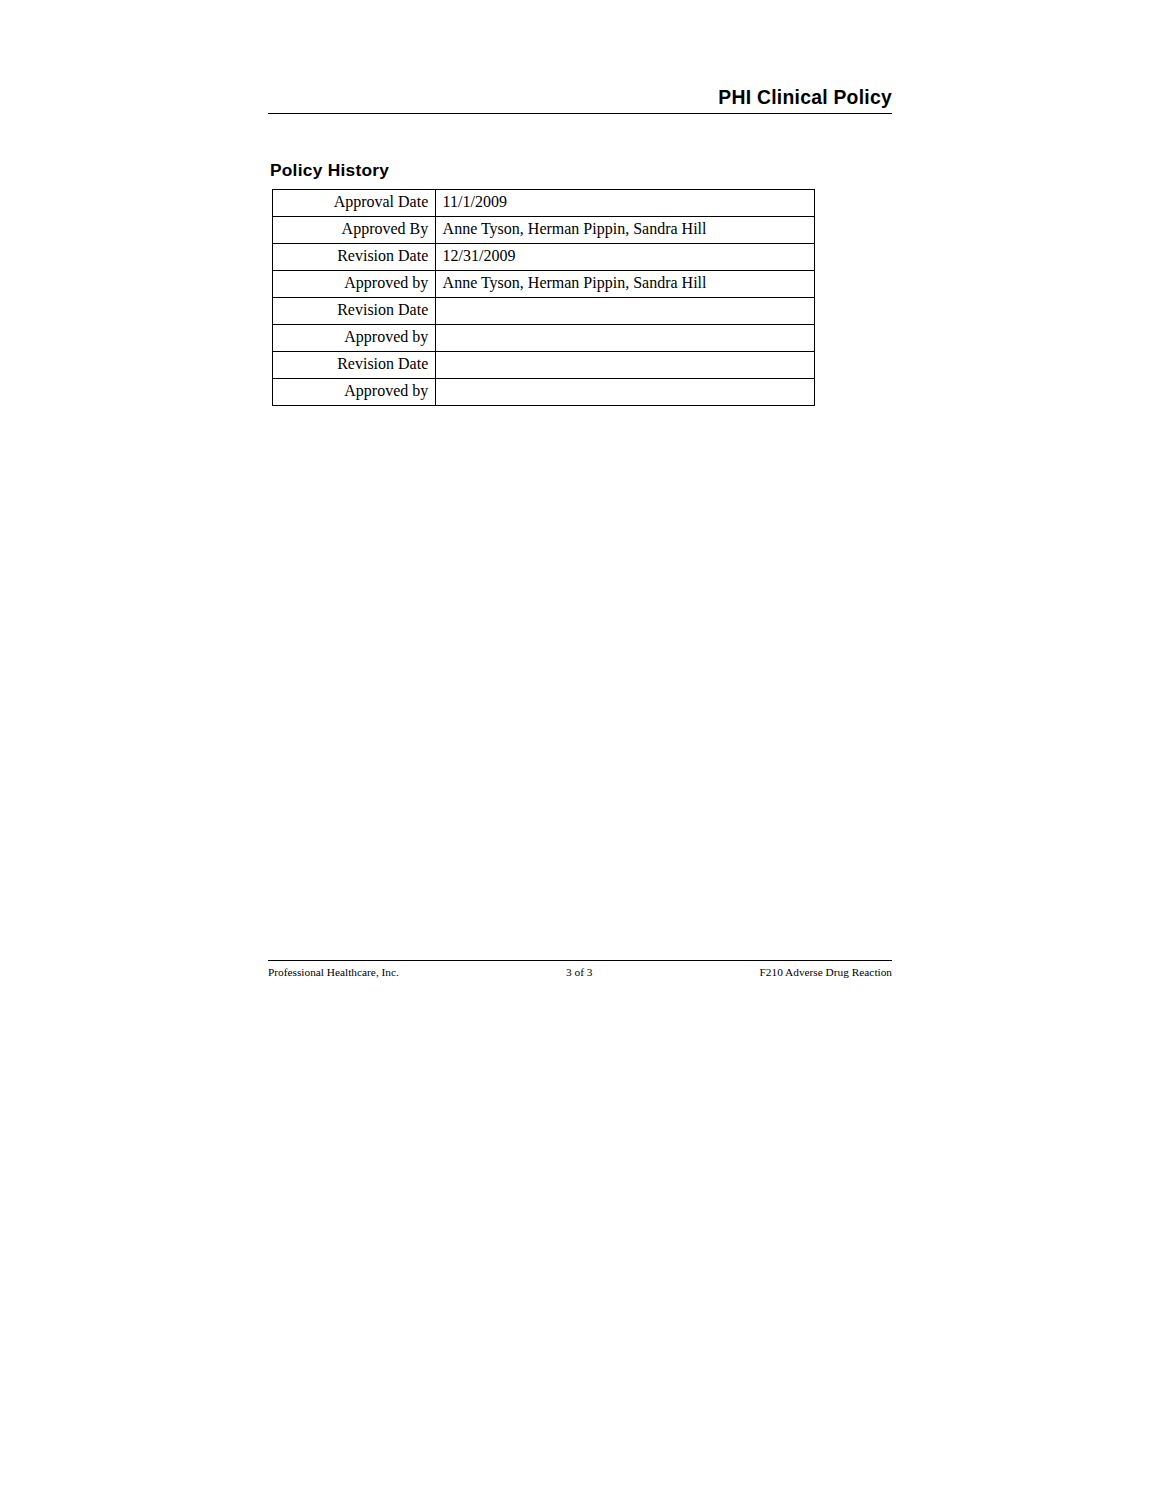PHI Clinical Policy
Policy History
| Approval Date | 11/1/2009 |
| Approved By | Anne Tyson, Herman Pippin, Sandra Hill |
| Revision Date | 12/31/2009 |
| Approved by | Anne Tyson, Herman Pippin, Sandra Hill |
| Revision Date | |
| Approved by | |
| Revision Date | |
| Approved by | |
Professional Healthcare, Inc.
3 of 3
F210 Adverse Drug Reaction